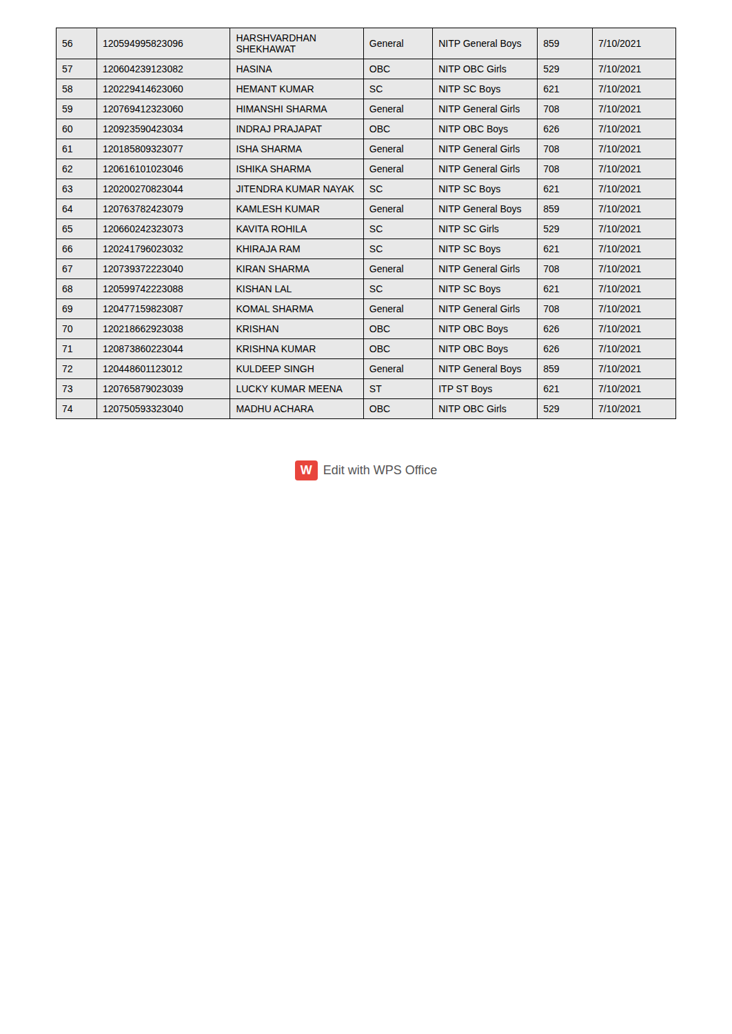| 56 | 120594995823096 | HARSHVARDHAN SHEKHAWAT | General | NITP General Boys | 859 | 7/10/2021 |
| 57 | 120604239123082 | HASINA | OBC | NITP OBC Girls | 529 | 7/10/2021 |
| 58 | 120229414623060 | HEMANT KUMAR | SC | NITP SC Boys | 621 | 7/10/2021 |
| 59 | 120769412323060 | HIMANSHI SHARMA | General | NITP General Girls | 708 | 7/10/2021 |
| 60 | 120923590423034 | INDRAJ PRAJAPAT | OBC | NITP OBC Boys | 626 | 7/10/2021 |
| 61 | 120185809323077 | ISHA SHARMA | General | NITP General Girls | 708 | 7/10/2021 |
| 62 | 120616101023046 | ISHIKA SHARMA | General | NITP General Girls | 708 | 7/10/2021 |
| 63 | 120200270823044 | JITENDRA KUMAR NAYAK | SC | NITP SC Boys | 621 | 7/10/2021 |
| 64 | 120763782423079 | KAMLESH KUMAR | General | NITP General Boys | 859 | 7/10/2021 |
| 65 | 120660242323073 | KAVITA ROHILA | SC | NITP SC Girls | 529 | 7/10/2021 |
| 66 | 120241796023032 | KHIRAJA RAM | SC | NITP SC Boys | 621 | 7/10/2021 |
| 67 | 120739372223040 | KIRAN SHARMA | General | NITP General Girls | 708 | 7/10/2021 |
| 68 | 120599742223088 | KISHAN LAL | SC | NITP SC Boys | 621 | 7/10/2021 |
| 69 | 120477159823087 | KOMAL SHARMA | General | NITP General Girls | 708 | 7/10/2021 |
| 70 | 120218662923038 | KRISHAN | OBC | NITP OBC Boys | 626 | 7/10/2021 |
| 71 | 120873860223044 | KRISHNA KUMAR | OBC | NITP OBC Boys | 626 | 7/10/2021 |
| 72 | 120448601123012 | KULDEEP SINGH | General | NITP General Boys | 859 | 7/10/2021 |
| 73 | 120765879023039 | LUCKY KUMAR MEENA | ST | ITP ST Boys | 621 | 7/10/2021 |
| 74 | 120750593323040 | MADHU ACHARA | OBC | NITP OBC Girls | 529 | 7/10/2021 |
WEdit with WPS Office